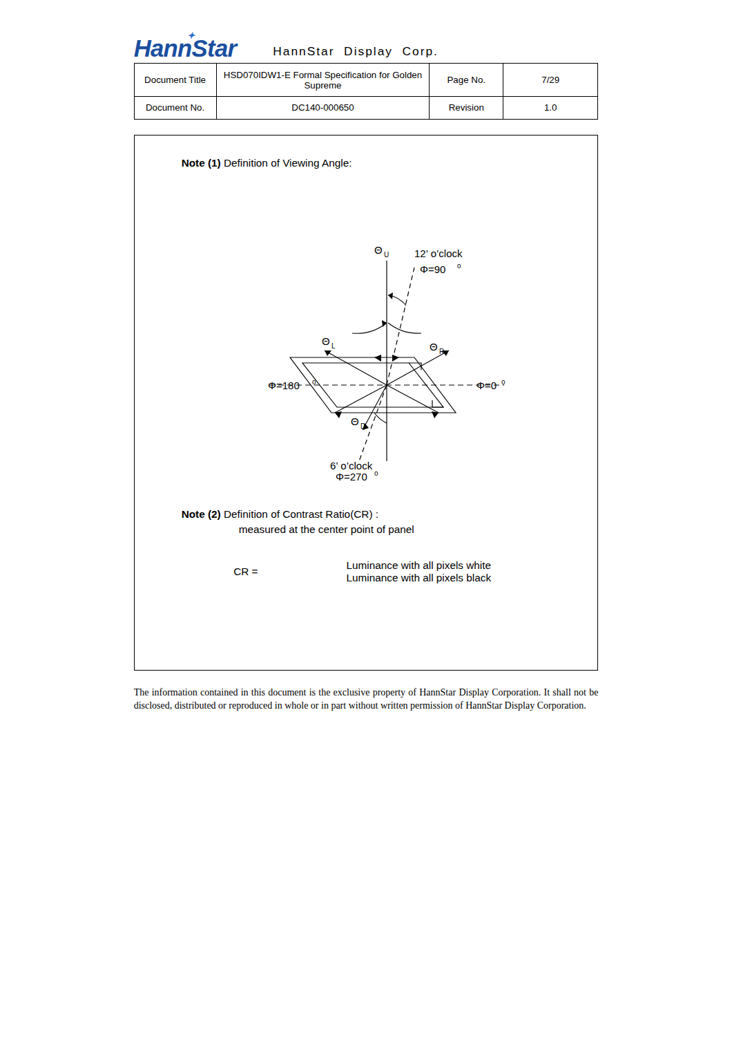✦Hann Star
HannStar Display Corp.
| Document Title | HSD070IDW1-E Formal Specification for Golden Supreme | Page No. | 7/29 |
| Document No. | DC140-000650 | Revision | 1.0 |
Note (1) Definition of Viewing Angle:
ΘU 12’ o’clock Φ=90o ΘL ΘR Φ=180o Φ=0o ΘD 6’ o’clock Φ=270o
Note (2) Definition of Contrast Ratio(CR) :
measured at the center point of panel
CR = Luminance with all pixels white Luminance with all pixels black
The information contained in this document is the exclusive property of HannStar Display Corporation. It shall not be disclosed, distributed or reproduced in whole or in part without written permission of HannStar Display Corporation.